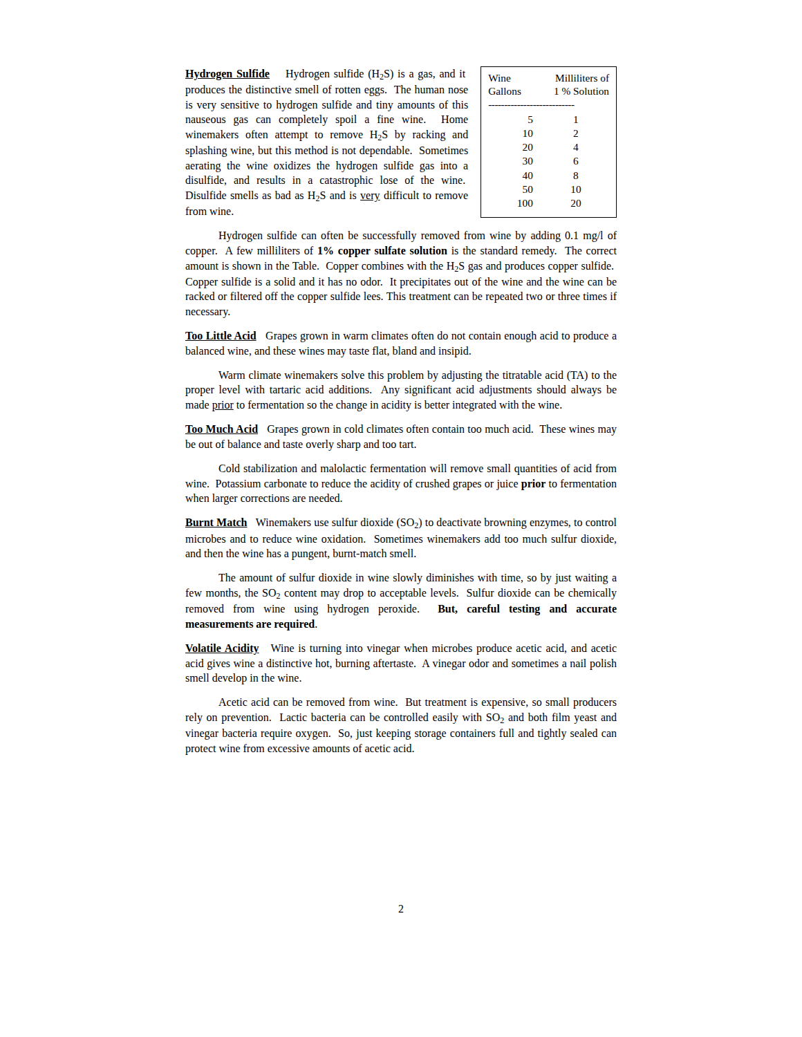Wine Milliliters of
Gallons 1 % Solution
---------------------------
| 5 | 1 |
| 10 | 2 |
| 20 | 4 |
| 30 | 6 |
| 40 | 8 |
| 50 | 10 |
| 100 | 20 |
Hydrogen Sulfide Hydrogen sulfide (H2S) is a gas, and it produces the distinctive smell of rotten eggs. The human nose is very sensitive to hydrogen sulfide and tiny amounts of this nauseous gas can completely spoil a fine wine. Home winemakers often attempt to remove H2S by racking and splashing wine, but this method is not dependable. Sometimes aerating the wine oxidizes the hydrogen sulfide gas into a disulfide, and results in a catastrophic lose of the wine. Disulfide smells as bad as H2S and is very difficult to remove from wine.
Hydrogen sulfide can often be successfully removed from wine by adding 0.1 mg/l of copper. A few milliliters of 1% copper sulfate solution is the standard remedy. The correct amount is shown in the Table. Copper combines with the H2S gas and produces copper sulfide. Copper sulfide is a solid and it has no odor. It precipitates out of the wine and the wine can be racked or filtered off the copper sulfide lees. This treatment can be repeated two or three times if necessary.
Too Little Acid Grapes grown in warm climates often do not contain enough acid to produce a balanced wine, and these wines may taste flat, bland and insipid.
Warm climate winemakers solve this problem by adjusting the titratable acid (TA) to the proper level with tartaric acid additions. Any significant acid adjustments should always be made prior to fermentation so the change in acidity is better integrated with the wine.
Too Much Acid Grapes grown in cold climates often contain too much acid. These wines may be out of balance and taste overly sharp and too tart.
Cold stabilization and malolactic fermentation will remove small quantities of acid from wine. Potassium carbonate to reduce the acidity of crushed grapes or juice prior to fermentation when larger corrections are needed.
Burnt Match Winemakers use sulfur dioxide (SO2) to deactivate browning enzymes, to control microbes and to reduce wine oxidation. Sometimes winemakers add too much sulfur dioxide, and then the wine has a pungent, burnt-match smell.
The amount of sulfur dioxide in wine slowly diminishes with time, so by just waiting a few months, the SO2 content may drop to acceptable levels. Sulfur dioxide can be chemically removed from wine using hydrogen peroxide. But, careful testing and accurate measurements are required.
Volatile Acidity Wine is turning into vinegar when microbes produce acetic acid, and acetic acid gives wine a distinctive hot, burning aftertaste. A vinegar odor and sometimes a nail polish smell develop in the wine.
Acetic acid can be removed from wine. But treatment is expensive, so small producers rely on prevention. Lactic bacteria can be controlled easily with SO2 and both film yeast and vinegar bacteria require oxygen. So, just keeping storage containers full and tightly sealed can protect wine from excessive amounts of acetic acid.
2